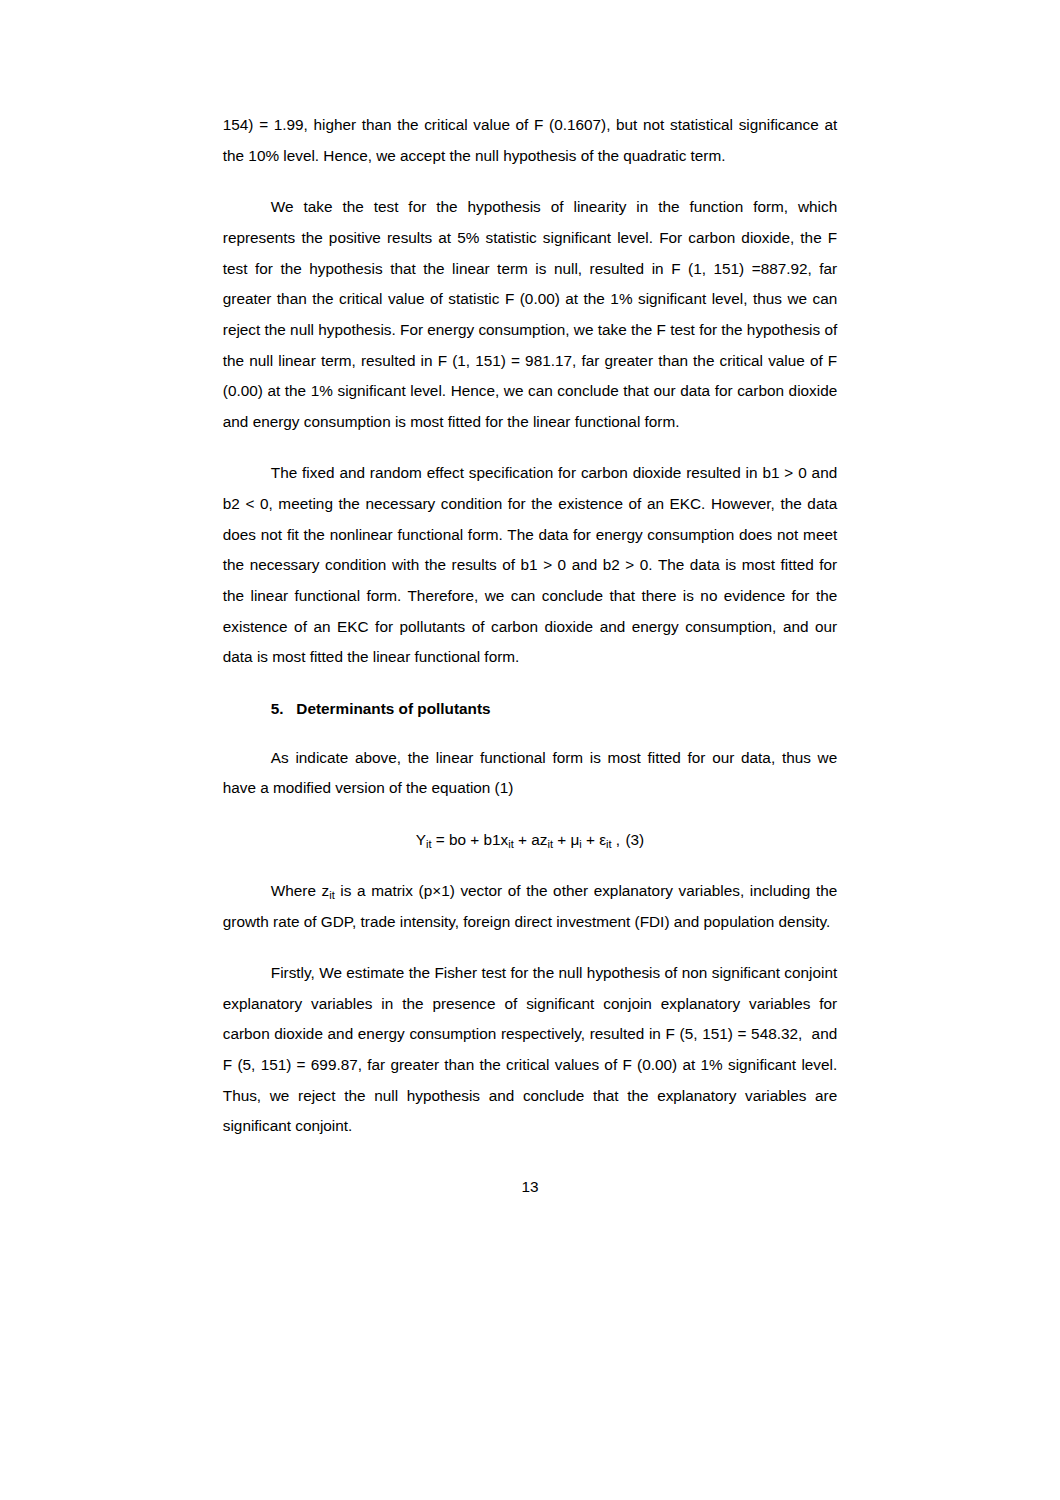154) = 1.99, higher than the critical value of F (0.1607), but not statistical significance at the 10% level. Hence, we accept the null hypothesis of the quadratic term.
We take the test for the hypothesis of linearity in the function form, which represents the positive results at 5% statistic significant level. For carbon dioxide, the F test for the hypothesis that the linear term is null, resulted in F (1, 151) =887.92, far greater than the critical value of statistic F (0.00) at the 1% significant level, thus we can reject the null hypothesis. For energy consumption, we take the F test for the hypothesis of the null linear term, resulted in F (1, 151) = 981.17, far greater than the critical value of F (0.00) at the 1% significant level. Hence, we can conclude that our data for carbon dioxide and energy consumption is most fitted for the linear functional form.
The fixed and random effect specification for carbon dioxide resulted in b1 > 0 and b2 < 0, meeting the necessary condition for the existence of an EKC. However, the data does not fit the nonlinear functional form. The data for energy consumption does not meet the necessary condition with the results of b1 > 0 and b2 > 0. The data is most fitted for the linear functional form. Therefore, we can conclude that there is no evidence for the existence of an EKC for pollutants of carbon dioxide and energy consumption, and our data is most fitted the linear functional form.
5. Determinants of pollutants
As indicate above, the linear functional form is most fitted for our data, thus we have a modified version of the equation (1)
Yit = bo + b1xit + azit + μi + εit ,(3)
Where zit is a matrix (p×1) vector of the other explanatory variables, including the growth rate of GDP, trade intensity, foreign direct investment (FDI) and population density.
Firstly, We estimate the Fisher test for the null hypothesis of non significant conjoint explanatory variables in the presence of significant conjoin explanatory variables for carbon dioxide and energy consumption respectively, resulted in F (5, 151) = 548.32, and F (5, 151) = 699.87, far greater than the critical values of F (0.00) at 1% significant level. Thus, we reject the null hypothesis and conclude that the explanatory variables are significant conjoint.
13